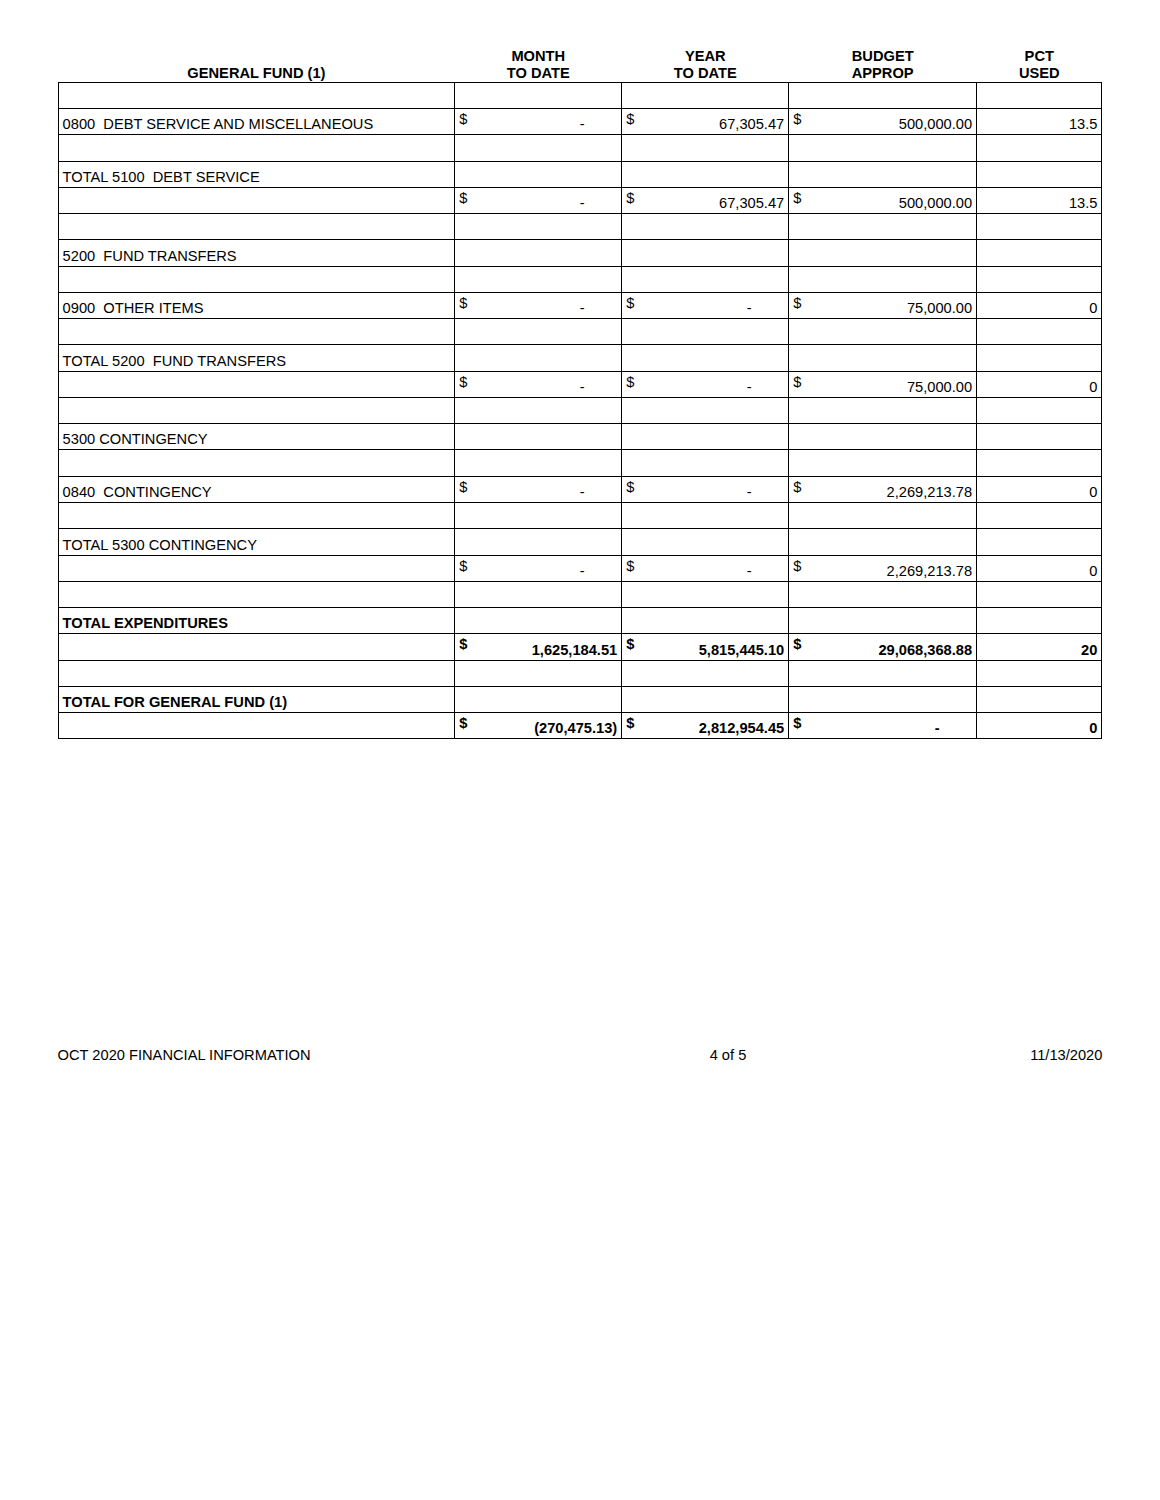| | MONTH | YEAR | BUDGET | PCT |
| --- | --- | --- | --- | --- |
| GENERAL FUND (1) | TO DATE | TO DATE | APPROP | USED |
| 0800 DEBT SERVICE AND MISCELLANEOUS | $ - | $ 67,305.47 | $ 500,000.00 | 13.5 |
| TOTAL 5100 DEBT SERVICE | | | | |
| | $ - | $ 67,305.47 | $ 500,000.00 | 13.5 |
| 5200 FUND TRANSFERS | | | | |
| 0900 OTHER ITEMS | $ - | $ - | $ 75,000.00 | 0 |
| TOTAL 5200 FUND TRANSFERS | | | | |
| | $ - | $ - | $ 75,000.00 | 0 |
| 5300 CONTINGENCY | | | | |
| 0840 CONTINGENCY | $ - | $ - | $ 2,269,213.78 | 0 |
| TOTAL 5300 CONTINGENCY | | | | |
| | $ - | $ - | $ 2,269,213.78 | 0 |
| TOTAL EXPENDITURES | | | | |
| | $ 1,625,184.51 | $ 5,815,445.10 | $ 29,068,368.88 | 20 |
| TOTAL FOR GENERAL FUND (1) | | | | |
| | $ (270,475.13) | $ 2,812,954.45 | $ - | 0 |
OCT 2020 FINANCIAL INFORMATION
4 of 5
11/13/2020